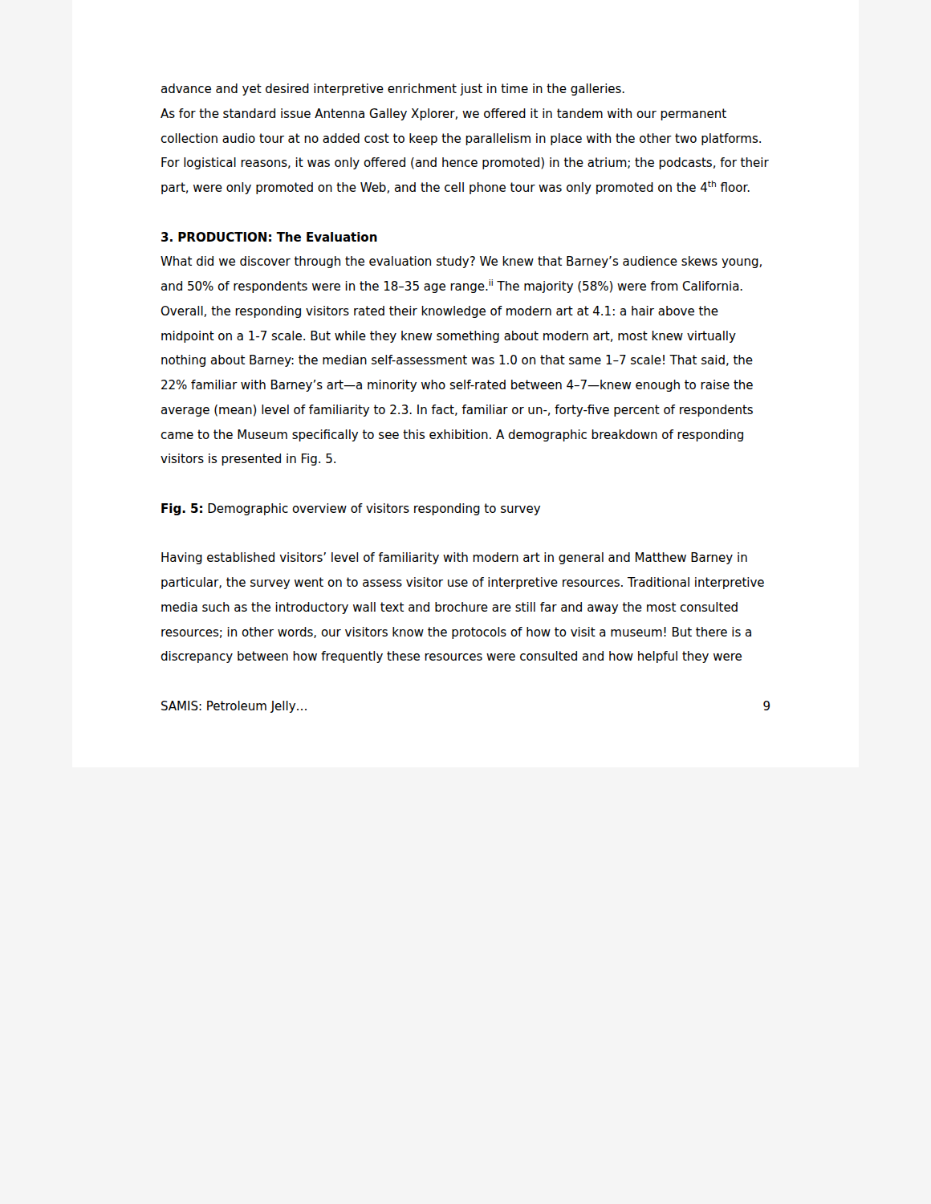advance and yet desired interpretive enrichment just in time in the galleries.
As for the standard issue Antenna Galley Xplorer, we offered it in tandem with our permanent collection audio tour at no added cost to keep the parallelism in place with the other two platforms. For logistical reasons, it was only offered (and hence promoted) in the atrium; the podcasts, for their part, were only promoted on the Web, and the cell phone tour was only promoted on the 4th floor.
3. PRODUCTION: The Evaluation
What did we discover through the evaluation study? We knew that Barney’s audience skews young, and 50% of respondents were in the 18–35 age range.ii The majority (58%) were from California. Overall, the responding visitors rated their knowledge of modern art at 4.1: a hair above the midpoint on a 1-7 scale. But while they knew something about modern art, most knew virtually nothing about Barney: the median self-assessment was 1.0 on that same 1–7 scale! That said, the 22% familiar with Barney’s art—a minority who self-rated between 4–7—knew enough to raise the average (mean) level of familiarity to 2.3. In fact, familiar or un-, forty-five percent of respondents came to the Museum specifically to see this exhibition. A demographic breakdown of responding visitors is presented in Fig. 5.
Fig. 5: Demographic overview of visitors responding to survey
Having established visitors’ level of familiarity with modern art in general and Matthew Barney in particular, the survey went on to assess visitor use of interpretive resources. Traditional interpretive media such as the introductory wall text and brochure are still far and away the most consulted resources; in other words, our visitors know the protocols of how to visit a museum! But there is a discrepancy between how frequently these resources were consulted and how helpful they were
SAMIS: Petroleum Jelly… 9